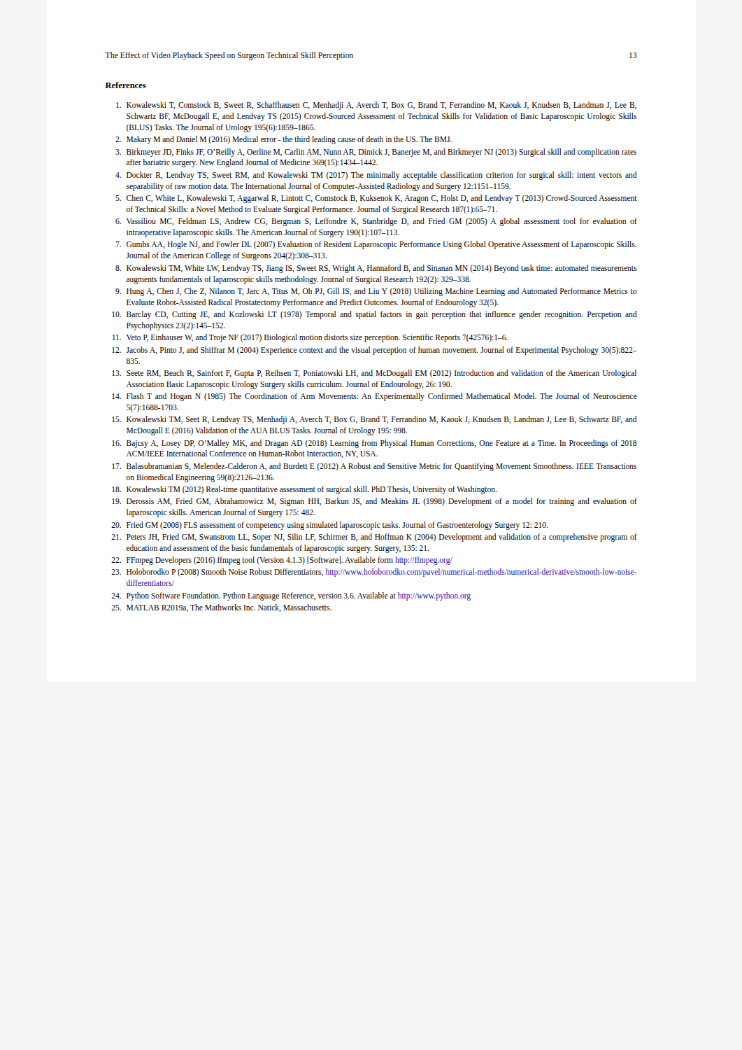The Effect of Video Playback Speed on Surgeon Technical Skill Perception 13
References
Kowalewski T, Comstock B, Sweet R, Schaffhausen C, Menhadji A, Averch T, Box G, Brand T, Ferrandino M, Kaouk J, Knudsen B, Landman J, Lee B, Schwartz BF, McDougall E, and Lendvay TS (2015) Crowd-Sourced Assessment of Technical Skills for Validation of Basic Laparoscopic Urologic Skills (BLUS) Tasks. The Journal of Urology 195(6):1859–1865.
Makary M and Daniel M (2016) Medical error - the third leading cause of death in the US. The BMJ.
Birkmeyer JD, Finks JF, O’Reilly A, Oerline M, Carlin AM, Nunn AR, Dimick J, Banerjee M, and Birkmeyer NJ (2013) Surgical skill and complication rates after bariatric surgery. New England Journal of Medicine 369(15):1434–1442.
Dockter R, Lendvay TS, Sweet RM, and Kowalewski TM (2017) The minimally acceptable classification criterion for surgical skill: intent vectors and separability of raw motion data. The International Journal of Computer-Assisted Radiology and Surgery 12:1151–1159.
Chen C, White L, Kowalewski T, Aggarwal R, Lintott C, Comstock B, Kuksenok K, Aragon C, Holst D, and Lendvay T (2013) Crowd-Sourced Assessment of Technical Skills: a Novel Method to Evaluate Surgical Performance. Journal of Surgical Research 187(1):65–71.
Vassiliou MC, Feldman LS, Andrew CG, Bergman S, Leffondre K, Stanbridge D, and Fried GM (2005) A global assessment tool for evaluation of intraoperative laparoscopic skills. The American Journal of Surgery 190(1):107–113.
Gumbs AA, Hogle NJ, and Fowler DL (2007) Evaluation of Resident Laparoscopic Performance Using Global Operative Assessment of Laparoscopic Skills. Journal of the American College of Surgeons 204(2):308–313.
Kowalewski TM, White LW, Lendvay TS, Jiang IS, Sweet RS, Wright A, Hannaford B, and Sinanan MN (2014) Beyond task time: automated measurements augments fundamentals of laparoscopic skills methodology. Journal of Surgical Research 192(2): 329–338.
Hung A, Chen J, Che Z, Nilanon T, Jarc A, Titus M, Oh PJ, Gill IS, and Liu Y (2018) Utilizing Machine Learning and Automated Performance Metrics to Evaluate Robot-Assisted Radical Prostatectomy Performance and Predict Outcomes. Journal of Endourology 32(5).
Barclay CD, Cutting JE, and Kozlowski LT (1978) Temporal and spatial factors in gait perception that influence gender recognition. Percpetion and Psychophysics 23(2):145–152.
Veto P, Einhauser W, and Troje NF (2017) Biological motion distorts size perception. Scientific Reports 7(42576):1–6.
Jacobs A, Pinto J, and Shiffrar M (2004) Experience context and the visual perception of human movement. Journal of Experimental Psychology 30(5):822–835.
Seete RM, Beach R, Sainfort F, Gupta P, Reihsen T, Poniatowski LH, and McDougall EM (2012) Introduction and validation of the American Urological Association Basic Laparoscopic Urology Surgery skills curriculum. Journal of Endourology, 26: 190.
Flash T and Hogan N (1985) The Coordination of Arm Movements: An Experimentally Confirmed Mathematical Model. The Journal of Neuroscience 5(7):1688-1703.
Kowalewski TM, Seet R, Lendvay TS, Menhadji A, Averch T, Box G, Brand T, Ferrandino M, Kaouk J, Knudsen B, Landman J, Lee B, Schwartz BF, and McDougall E (2016) Validation of the AUA BLUS Tasks. Journal of Urology 195: 998.
Bajcsy A, Losey DP, O’Malley MK, and Dragan AD (2018) Learning from Physical Human Corrections, One Feature at a Time. In Proceedings of 2018 ACM/IEEE International Conference on Human-Robot Interaction, NY, USA.
Balasubramanian S, Melendez-Calderon A, and Burdett E (2012) A Robust and Sensitive Metric for Quantifying Movement Smoothness. IEEE Transactions on Biomedical Engineering 59(8):2126–2136.
Kowalewski TM (2012) Real-time quantitative assessment of surgical skill. PhD Thesis, University of Washington.
Derossis AM, Fried GM, Abrahamowicz M, Sigman HH, Barkun JS, and Meakins JL (1998) Development of a model for training and evaluation of laparoscopic skills. American Journal of Surgery 175: 482.
Fried GM (2008) FLS assessment of competency using simulated laparoscopic tasks. Journal of Gastroenterology Surgery 12: 210.
Peters JH, Fried GM, Swanstrom LL, Soper NJ, Silin LF, Schirmer B, and Hoffman K (2004) Development and validation of a comprehensive program of education and assessment of the basic fundamentals of laparoscopic surgery. Surgery, 135: 21.
FFmpeg Developers (2016) ffmpeg tool (Version 4.1.3) [Software]. Available form http://ffmpeg.org/
Holoborodko P (2008) Smooth Noise Robust Differentiators, http://www.holoborodko.com/pavel/numerical-methods/numerical-derivative/smooth-low-noise-differentiators/
Python Software Foundation. Python Language Reference, version 3.6. Available at http://www.python.org
MATLAB R2019a, The Mathworks Inc. Natick, Massachusetts.